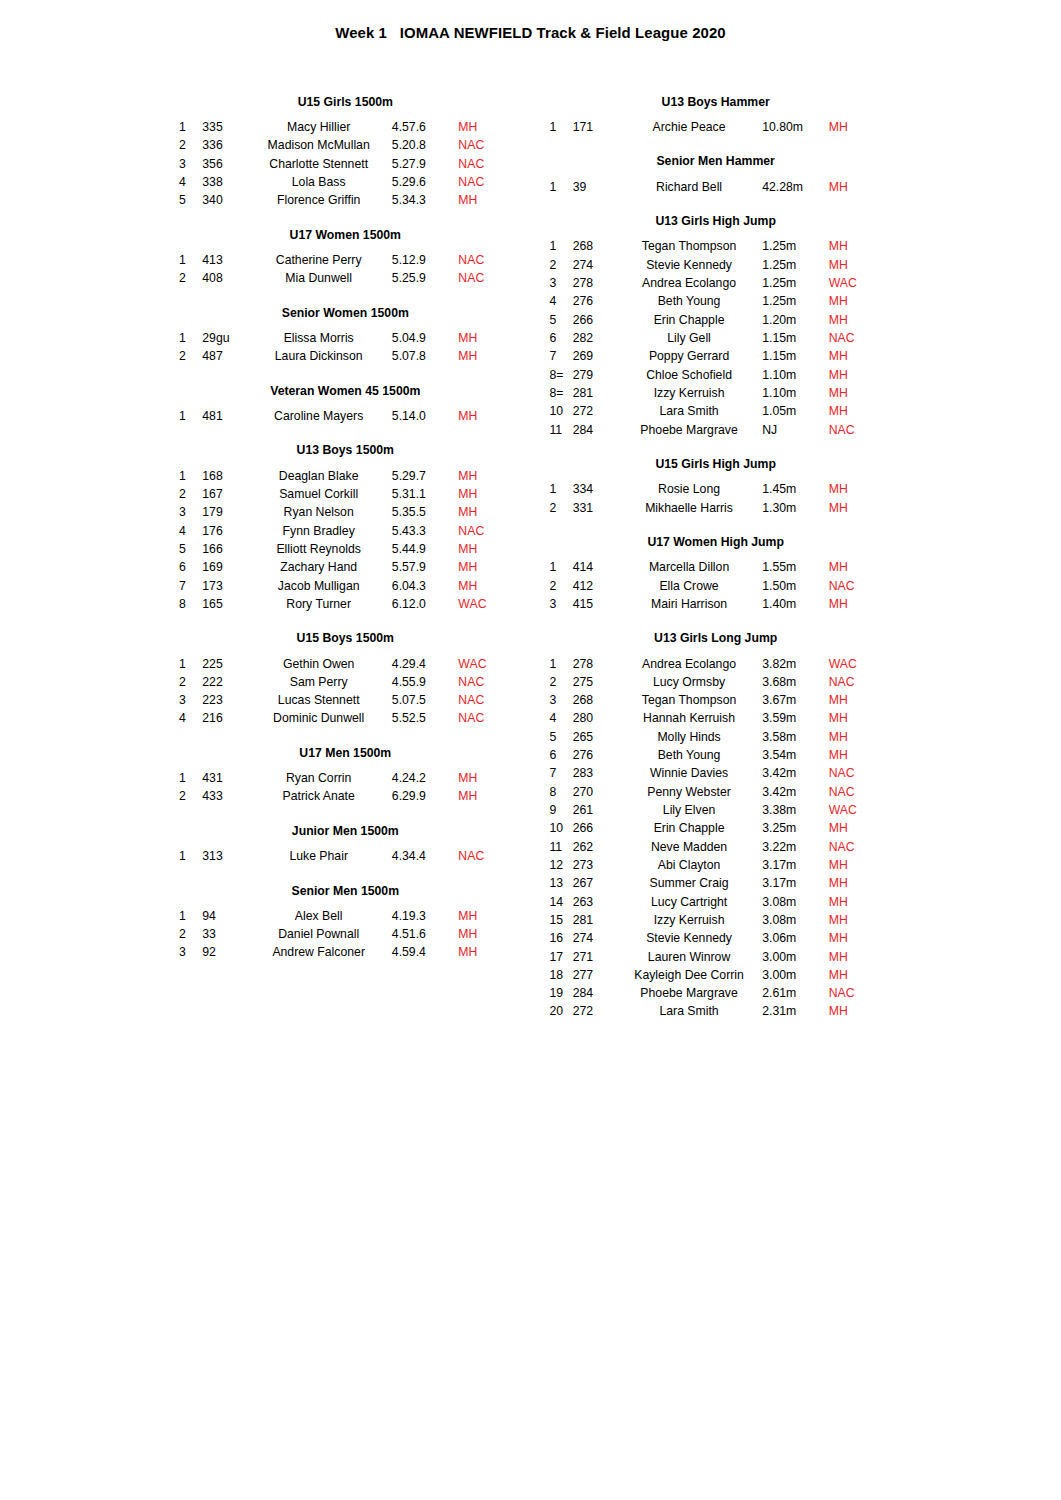Week 1 IOMAA NEWFIELD Track & Field League 2020
| U15 Girls 1500m |
| 1 | 335 | Macy Hillier | 4.57.6 | MH |
| 2 | 336 | Madison McMullan | 5.20.8 | NAC |
| 3 | 356 | Charlotte Stennett | 5.27.9 | NAC |
| 4 | 338 | Lola Bass | 5.29.6 | NAC |
| 5 | 340 | Florence Griffin | 5.34.3 | MH |
| U17 Women 1500m |
| 1 | 413 | Catherine Perry | 5.12.9 | NAC |
| 2 | 408 | Mia Dunwell | 5.25.9 | NAC |
| Senior Women 1500m |
| 1 | 29gu | Elissa Morris | 5.04.9 | MH |
| 2 | 487 | Laura Dickinson | 5.07.8 | MH |
| Veteran Women 45 1500m |
| 1 | 481 | Caroline Mayers | 5.14.0 | MH |
| U13 Boys 1500m |
| 1 | 168 | Deaglan Blake | 5.29.7 | MH |
| 2 | 167 | Samuel Corkill | 5.31.1 | MH |
| 3 | 179 | Ryan Nelson | 5.35.5 | MH |
| 4 | 176 | Fynn Bradley | 5.43.3 | NAC |
| 5 | 166 | Elliott Reynolds | 5.44.9 | MH |
| 6 | 169 | Zachary Hand | 5.57.9 | MH |
| 7 | 173 | Jacob Mulligan | 6.04.3 | MH |
| 8 | 165 | Rory Turner | 6.12.0 | WAC |
| U15 Boys 1500m |
| 1 | 225 | Gethin Owen | 4.29.4 | WAC |
| 2 | 222 | Sam Perry | 4.55.9 | NAC |
| 3 | 223 | Lucas Stennett | 5.07.5 | NAC |
| 4 | 216 | Dominic Dunwell | 5.52.5 | NAC |
| U17 Men 1500m |
| 1 | 431 | Ryan Corrin | 4.24.2 | MH |
| 2 | 433 | Patrick Anate | 6.29.9 | MH |
| Junior Men 1500m |
| 1 | 313 | Luke Phair | 4.34.4 | NAC |
| Senior Men 1500m |
| 1 | 94 | Alex Bell | 4.19.3 | MH |
| 2 | 33 | Daniel Pownall | 4.51.6 | MH |
| 3 | 92 | Andrew Falconer | 4.59.4 | MH |
| U13 Boys Hammer |
| 1 | 171 | Archie Peace | 10.80m | MH |
| Senior Men Hammer |
| 1 | 39 | Richard Bell | 42.28m | MH |
| U13 Girls High Jump |
| 1 | 268 | Tegan Thompson | 1.25m | MH |
| 2 | 274 | Stevie Kennedy | 1.25m | MH |
| 3 | 278 | Andrea Ecolango | 1.25m | WAC |
| 4 | 276 | Beth Young | 1.25m | MH |
| 5 | 266 | Erin Chapple | 1.20m | MH |
| 6 | 282 | Lily Gell | 1.15m | NAC |
| 7 | 269 | Poppy Gerrard | 1.15m | MH |
| 8= | 279 | Chloe Schofield | 1.10m | MH |
| 8= | 281 | Izzy Kerruish | 1.10m | MH |
| 10 | 272 | Lara Smith | 1.05m | MH |
| 11 | 284 | Phoebe Margrave | NJ | NAC |
| U15 Girls High Jump |
| 1 | 334 | Rosie Long | 1.45m | MH |
| 2 | 331 | Mikhaelle Harris | 1.30m | MH |
| U17 Women High Jump |
| 1 | 414 | Marcella Dillon | 1.55m | MH |
| 2 | 412 | Ella Crowe | 1.50m | NAC |
| 3 | 415 | Mairi Harrison | 1.40m | MH |
| U13 Girls Long Jump |
| 1 | 278 | Andrea Ecolango | 3.82m | WAC |
| 2 | 275 | Lucy Ormsby | 3.68m | NAC |
| 3 | 268 | Tegan Thompson | 3.67m | MH |
| 4 | 280 | Hannah Kerruish | 3.59m | MH |
| 5 | 265 | Molly Hinds | 3.58m | MH |
| 6 | 276 | Beth Young | 3.54m | MH |
| 7 | 283 | Winnie Davies | 3.42m | NAC |
| 8 | 270 | Penny Webster | 3.42m | NAC |
| 9 | 261 | Lily Elven | 3.38m | WAC |
| 10 | 266 | Erin Chapple | 3.25m | MH |
| 11 | 262 | Neve Madden | 3.22m | NAC |
| 12 | 273 | Abi Clayton | 3.17m | MH |
| 13 | 267 | Summer Craig | 3.17m | MH |
| 14 | 263 | Lucy Cartright | 3.08m | MH |
| 15 | 281 | Izzy Kerruish | 3.08m | MH |
| 16 | 274 | Stevie Kennedy | 3.06m | MH |
| 17 | 271 | Lauren Winrow | 3.00m | MH |
| 18 | 277 | Kayleigh Dee Corrin | 3.00m | MH |
| 19 | 284 | Phoebe Margrave | 2.61m | NAC |
| 20 | 272 | Lara Smith | 2.31m | MH |